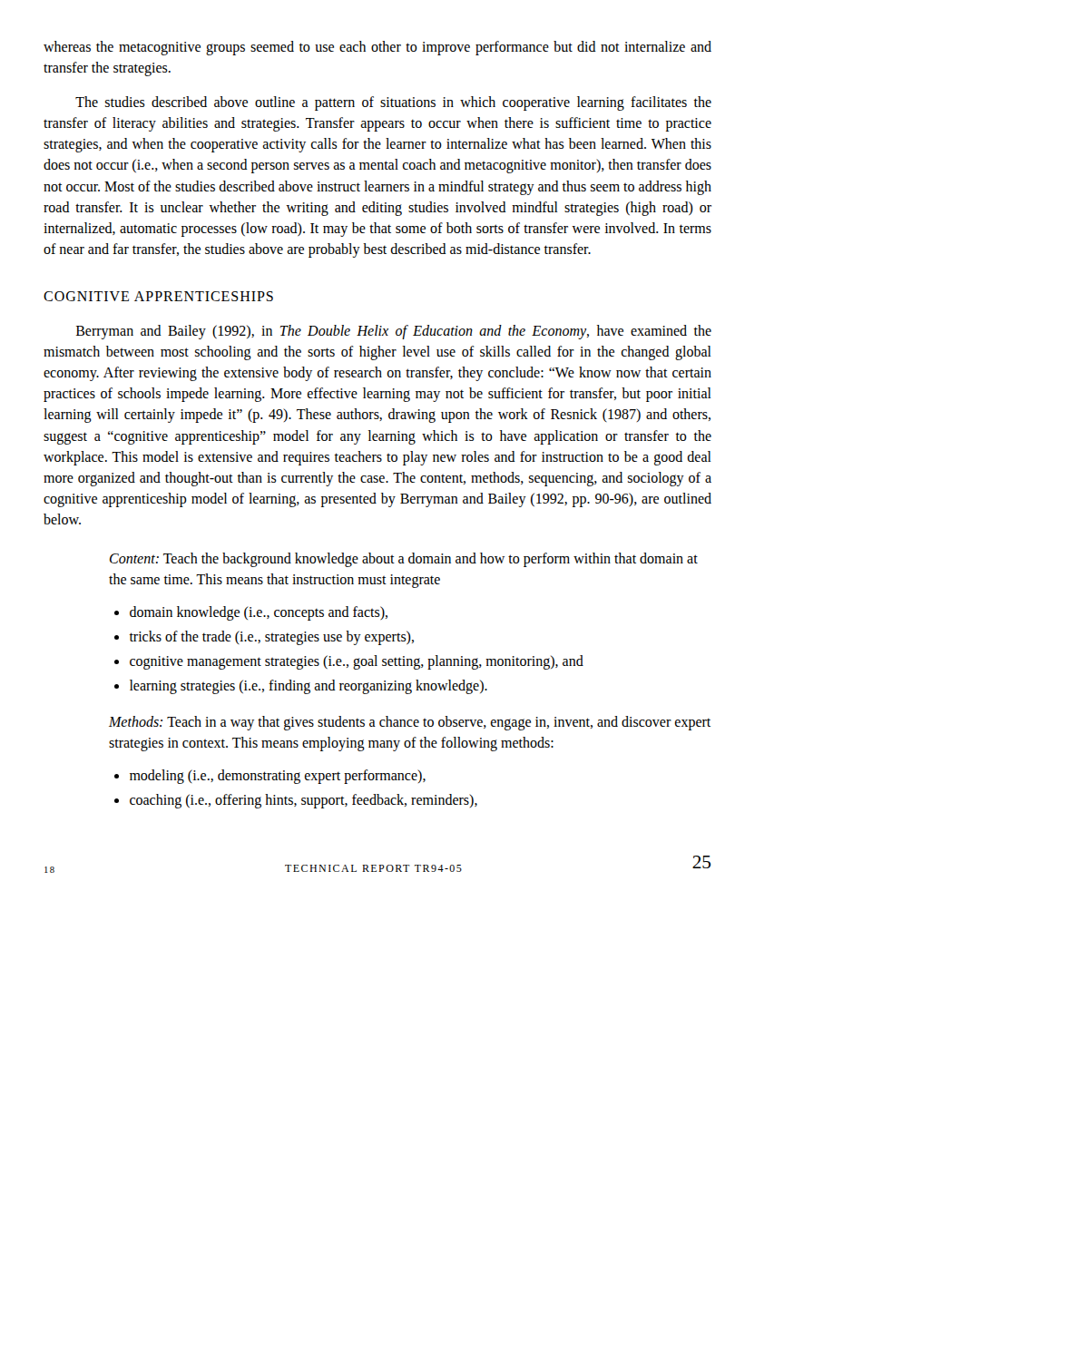whereas the metacognitive groups seemed to use each other to improve performance but did not internalize and transfer the strategies.
The studies described above outline a pattern of situations in which cooperative learning facilitates the transfer of literacy abilities and strategies. Transfer appears to occur when there is sufficient time to practice strategies, and when the cooperative activity calls for the learner to internalize what has been learned. When this does not occur (i.e., when a second person serves as a mental coach and metacognitive monitor), then transfer does not occur. Most of the studies described above instruct learners in a mindful strategy and thus seem to address high road transfer. It is unclear whether the writing and editing studies involved mindful strategies (high road) or internalized, automatic processes (low road). It may be that some of both sorts of transfer were involved. In terms of near and far transfer, the studies above are probably best described as mid-distance transfer.
Cognitive Apprenticeships
Berryman and Bailey (1992), in The Double Helix of Education and the Economy, have examined the mismatch between most schooling and the sorts of higher level use of skills called for in the changed global economy. After reviewing the extensive body of research on transfer, they conclude: “We know now that certain practices of schools impede learning. More effective learning may not be sufficient for transfer, but poor initial learning will certainly impede it” (p. 49). These authors, drawing upon the work of Resnick (1987) and others, suggest a “cognitive apprenticeship” model for any learning which is to have application or transfer to the workplace. This model is extensive and requires teachers to play new roles and for instruction to be a good deal more organized and thought-out than is currently the case. The content, methods, sequencing, and sociology of a cognitive apprenticeship model of learning, as presented by Berryman and Bailey (1992, pp. 90-96), are outlined below.
Content: Teach the background knowledge about a domain and how to perform within that domain at the same time. This means that instruction must integrate
domain knowledge (i.e., concepts and facts),
tricks of the trade (i.e., strategies use by experts),
cognitive management strategies (i.e., goal setting, planning, monitoring), and
learning strategies (i.e., finding and reorganizing knowledge).
Methods: Teach in a way that gives students a chance to observe, engage in, invent, and discover expert strategies in context. This means employing many of the following methods:
modeling (i.e., demonstrating expert performance),
coaching (i.e., offering hints, support, feedback, reminders),
18 TECHNICAL REPORT TR94-05 25